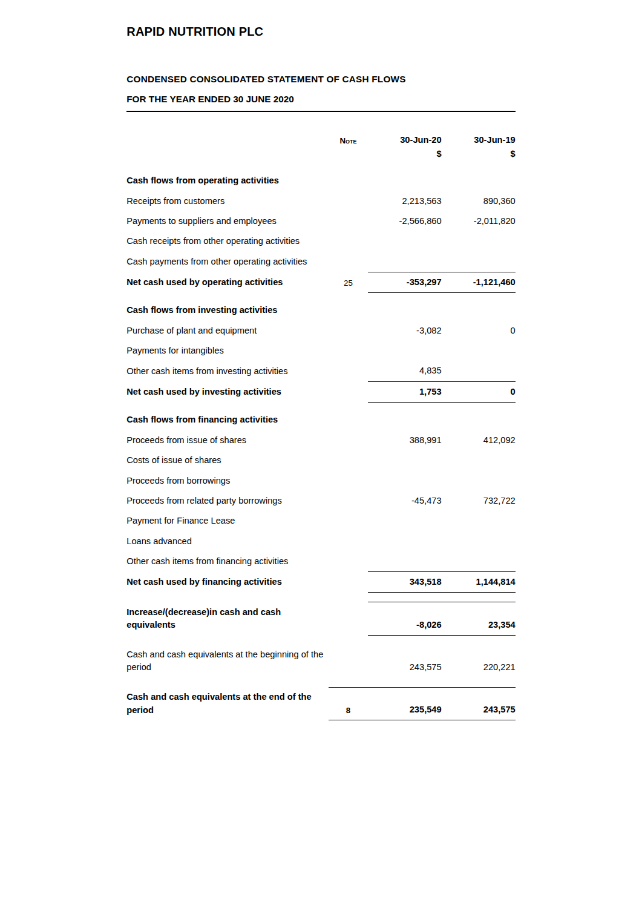RAPID NUTRITION PLC
CONDENSED CONSOLIDATED STATEMENT OF CASH FLOWS
FOR THE YEAR ENDED 30 JUNE 2020
| | Note | 30-Jun-20 | 30-Jun-19 |
| --- | --- | --- | --- |
| | | $ | $ |
| Cash flows from operating activities | | | |
| Receipts from customers | | 2,213,563 | 890,360 |
| Payments to suppliers and employees | | -2,566,860 | -2,011,820 |
| Cash receipts from other operating activities | | | |
| Cash payments from other operating activities | | | |
| Net cash used by operating activities | 25 | -353,297 | -1,121,460 |
| Cash flows from investing activities | | | |
| Purchase of plant and equipment | | -3,082 | 0 |
| Payments for intangibles | | | |
| Other cash items from investing activities | | 4,835 | |
| Net cash used by investing activities | | 1,753 | 0 |
| Cash flows from financing activities | | | |
| Proceeds from issue of shares | | 388,991 | 412,092 |
| Costs of issue of shares | | | |
| Proceeds from borrowings | | | |
| Proceeds from related party borrowings | | -45,473 | 732,722 |
| Payment for Finance Lease | | | |
| Loans advanced | | | |
| Other cash items from financing activities | | | |
| Net cash used by financing activities | | 343,518 | 1,144,814 |
| Increase/(decrease)in cash and cash equivalents | | -8,026 | 23,354 |
| Cash and cash equivalents at the beginning of the period | | 243,575 | 220,221 |
| Cash and cash equivalents at the end of the period | 8 | 235,549 | 243,575 |